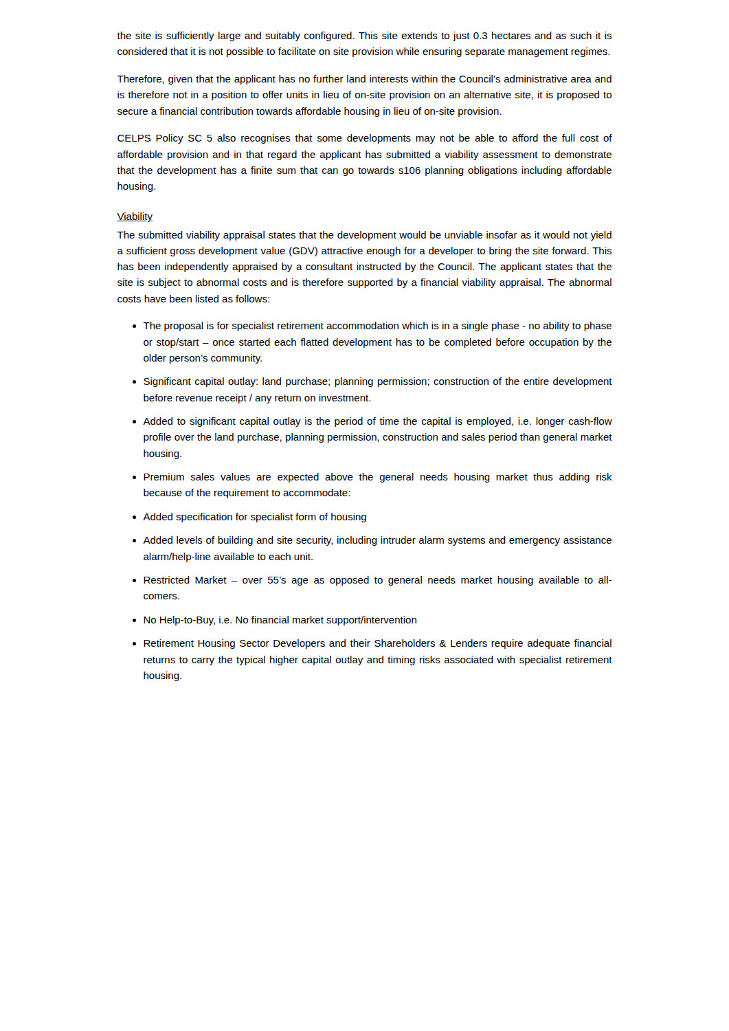the site is sufficiently large and suitably configured. This site extends to just 0.3 hectares and as such it is considered that it is not possible to facilitate on site provision while ensuring separate management regimes.
Therefore, given that the applicant has no further land interests within the Council’s administrative area and is therefore not in a position to offer units in lieu of on-site provision on an alternative site, it is proposed to secure a financial contribution towards affordable housing in lieu of on-site provision.
CELPS Policy SC 5 also recognises that some developments may not be able to afford the full cost of affordable provision and in that regard the applicant has submitted a viability assessment to demonstrate that the development has a finite sum that can go towards s106 planning obligations including affordable housing.
Viability
The submitted viability appraisal states that the development would be unviable insofar as it would not yield a sufficient gross development value (GDV) attractive enough for a developer to bring the site forward. This has been independently appraised by a consultant instructed by the Council. The applicant states that the site is subject to abnormal costs and is therefore supported by a financial viability appraisal. The abnormal costs have been listed as follows:
The proposal is for specialist retirement accommodation which is in a single phase - no ability to phase or stop/start – once started each flatted development has to be completed before occupation by the older person’s community.
Significant capital outlay: land purchase; planning permission; construction of the entire development before revenue receipt / any return on investment.
Added to significant capital outlay is the period of time the capital is employed, i.e. longer cash-flow profile over the land purchase, planning permission, construction and sales period than general market housing.
Premium sales values are expected above the general needs housing market thus adding risk because of the requirement to accommodate:
Added specification for specialist form of housing
Added levels of building and site security, including intruder alarm systems and emergency assistance alarm/help-line available to each unit.
Restricted Market – over 55’s age as opposed to general needs market housing available to all-comers.
No Help-to-Buy, i.e. No financial market support/intervention
Retirement Housing Sector Developers and their Shareholders & Lenders require adequate financial returns to carry the typical higher capital outlay and timing risks associated with specialist retirement housing.